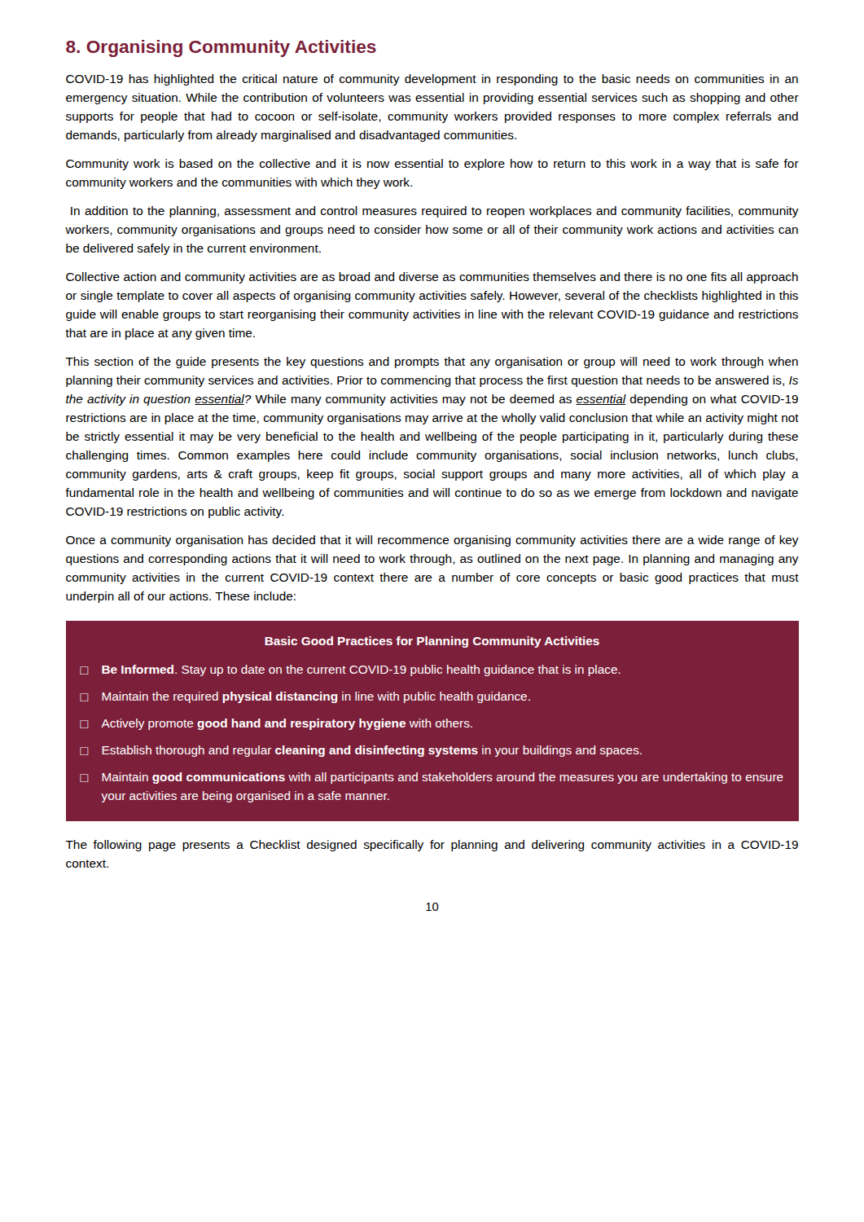8. Organising Community Activities
COVID-19 has highlighted the critical nature of community development in responding to the basic needs on communities in an emergency situation. While the contribution of volunteers was essential in providing essential services such as shopping and other supports for people that had to cocoon or self-isolate, community workers provided responses to more complex referrals and demands, particularly from already marginalised and disadvantaged communities.
Community work is based on the collective and it is now essential to explore how to return to this work in a way that is safe for community workers and the communities with which they work.
In addition to the planning, assessment and control measures required to reopen workplaces and community facilities, community workers, community organisations and groups need to consider how some or all of their community work actions and activities can be delivered safely in the current environment.
Collective action and community activities are as broad and diverse as communities themselves and there is no one fits all approach or single template to cover all aspects of organising community activities safely. However, several of the checklists highlighted in this guide will enable groups to start reorganising their community activities in line with the relevant COVID-19 guidance and restrictions that are in place at any given time.
This section of the guide presents the key questions and prompts that any organisation or group will need to work through when planning their community services and activities. Prior to commencing that process the first question that needs to be answered is, Is the activity in question essential? While many community activities may not be deemed as essential depending on what COVID-19 restrictions are in place at the time, community organisations may arrive at the wholly valid conclusion that while an activity might not be strictly essential it may be very beneficial to the health and wellbeing of the people participating in it, particularly during these challenging times. Common examples here could include community organisations, social inclusion networks, lunch clubs, community gardens, arts & craft groups, keep fit groups, social support groups and many more activities, all of which play a fundamental role in the health and wellbeing of communities and will continue to do so as we emerge from lockdown and navigate COVID-19 restrictions on public activity.
Once a community organisation has decided that it will recommence organising community activities there are a wide range of key questions and corresponding actions that it will need to work through, as outlined on the next page. In planning and managing any community activities in the current COVID-19 context there are a number of core concepts or basic good practices that must underpin all of our actions. These include:
Basic Good Practices for Planning Community Activities
Be Informed. Stay up to date on the current COVID-19 public health guidance that is in place.
Maintain the required physical distancing in line with public health guidance.
Actively promote good hand and respiratory hygiene with others.
Establish thorough and regular cleaning and disinfecting systems in your buildings and spaces.
Maintain good communications with all participants and stakeholders around the measures you are undertaking to ensure your activities are being organised in a safe manner.
The following page presents a Checklist designed specifically for planning and delivering community activities in a COVID-19 context.
10